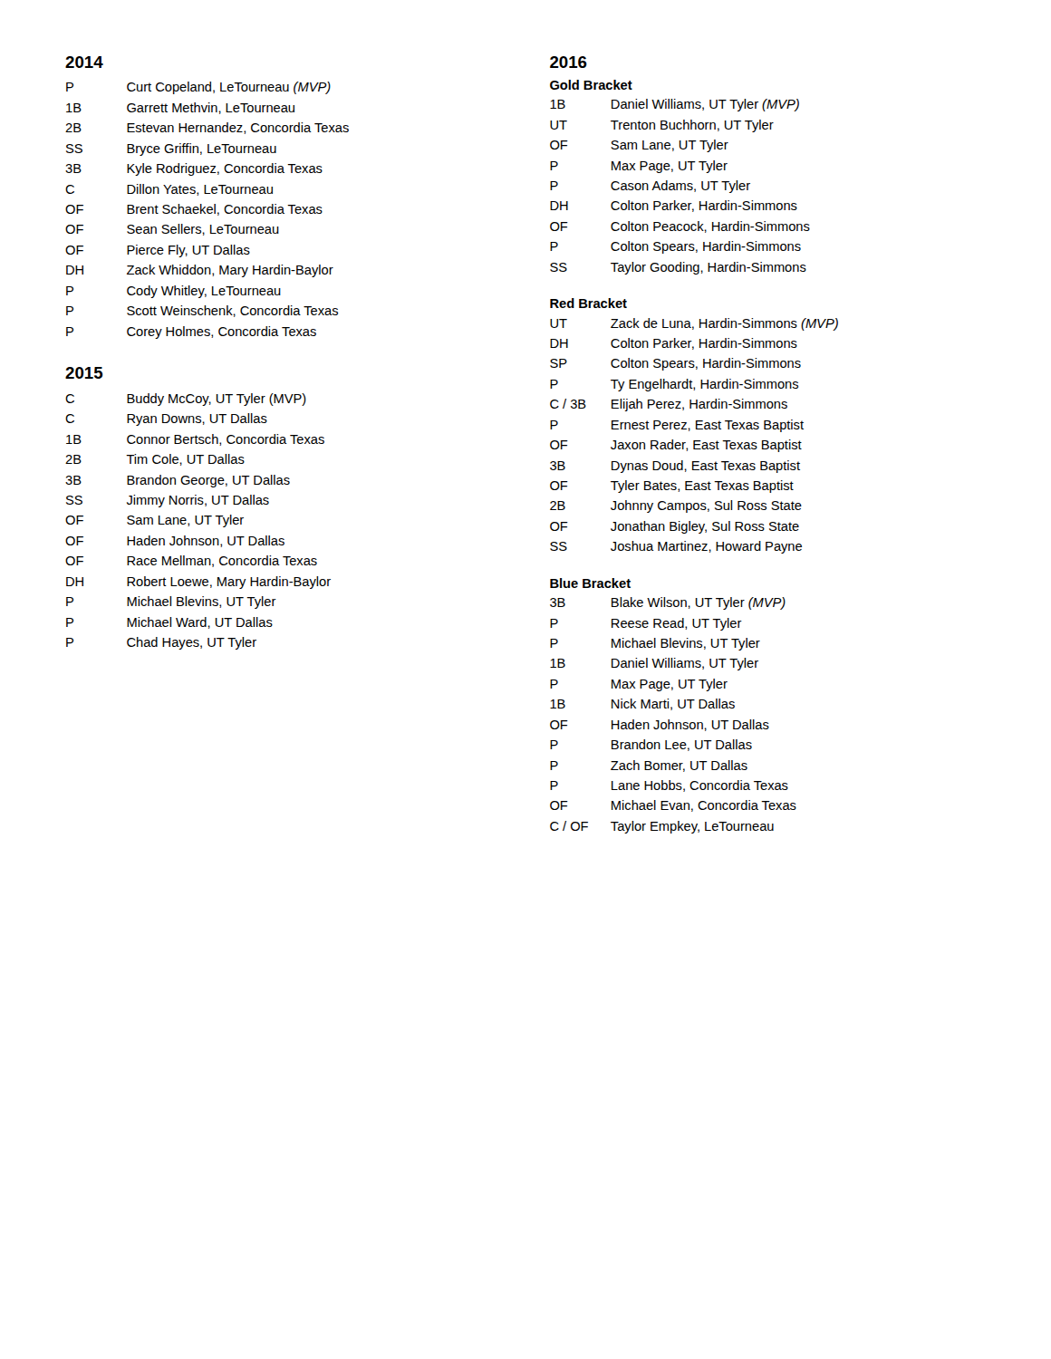2014
| P | Curt Copeland, LeTourneau (MVP) |
| 1B | Garrett Methvin, LeTourneau |
| 2B | Estevan Hernandez, Concordia Texas |
| SS | Bryce Griffin, LeTourneau |
| 3B | Kyle Rodriguez, Concordia Texas |
| C | Dillon Yates, LeTourneau |
| OF | Brent Schaekel, Concordia Texas |
| OF | Sean Sellers, LeTourneau |
| OF | Pierce Fly, UT Dallas |
| DH | Zack Whiddon, Mary Hardin-Baylor |
| P | Cody Whitley, LeTourneau |
| P | Scott Weinschenk, Concordia Texas |
| P | Corey Holmes, Concordia Texas |
2015
| C | Buddy McCoy, UT Tyler (MVP) |
| C | Ryan Downs, UT Dallas |
| 1B | Connor Bertsch, Concordia Texas |
| 2B | Tim Cole, UT Dallas |
| 3B | Brandon George, UT Dallas |
| SS | Jimmy Norris, UT Dallas |
| OF | Sam Lane, UT Tyler |
| OF | Haden Johnson, UT Dallas |
| OF | Race Mellman, Concordia Texas |
| DH | Robert Loewe, Mary Hardin-Baylor |
| P | Michael Blevins, UT Tyler |
| P | Michael Ward, UT Dallas |
| P | Chad Hayes, UT Tyler |
2016
Gold Bracket
| 1B | Daniel Williams, UT Tyler (MVP) |
| UT | Trenton Buchhorn, UT Tyler |
| OF | Sam Lane, UT Tyler |
| P | Max Page, UT Tyler |
| P | Cason Adams, UT Tyler |
| DH | Colton Parker, Hardin-Simmons |
| OF | Colton Peacock, Hardin-Simmons |
| P | Colton Spears, Hardin-Simmons |
| SS | Taylor Gooding, Hardin-Simmons |
Red Bracket
| UT | Zack de Luna, Hardin-Simmons (MVP) |
| DH | Colton Parker, Hardin-Simmons |
| SP | Colton Spears, Hardin-Simmons |
| P | Ty Engelhardt, Hardin-Simmons |
| C / 3B | Elijah Perez, Hardin-Simmons |
| P | Ernest Perez, East Texas Baptist |
| OF | Jaxon Rader, East Texas Baptist |
| 3B | Dynas Doud, East Texas Baptist |
| OF | Tyler Bates, East Texas Baptist |
| 2B | Johnny Campos, Sul Ross State |
| OF | Jonathan Bigley, Sul Ross State |
| SS | Joshua Martinez, Howard Payne |
Blue Bracket
| 3B | Blake Wilson, UT Tyler (MVP) |
| P | Reese Read, UT Tyler |
| P | Michael Blevins, UT Tyler |
| 1B | Daniel Williams, UT Tyler |
| P | Max Page, UT Tyler |
| 1B | Nick Marti, UT Dallas |
| OF | Haden Johnson, UT Dallas |
| P | Brandon Lee, UT Dallas |
| P | Zach Bomer, UT Dallas |
| P | Lane Hobbs, Concordia Texas |
| OF | Michael Evan, Concordia Texas |
| C / OF | Taylor Empkey, LeTourneau |